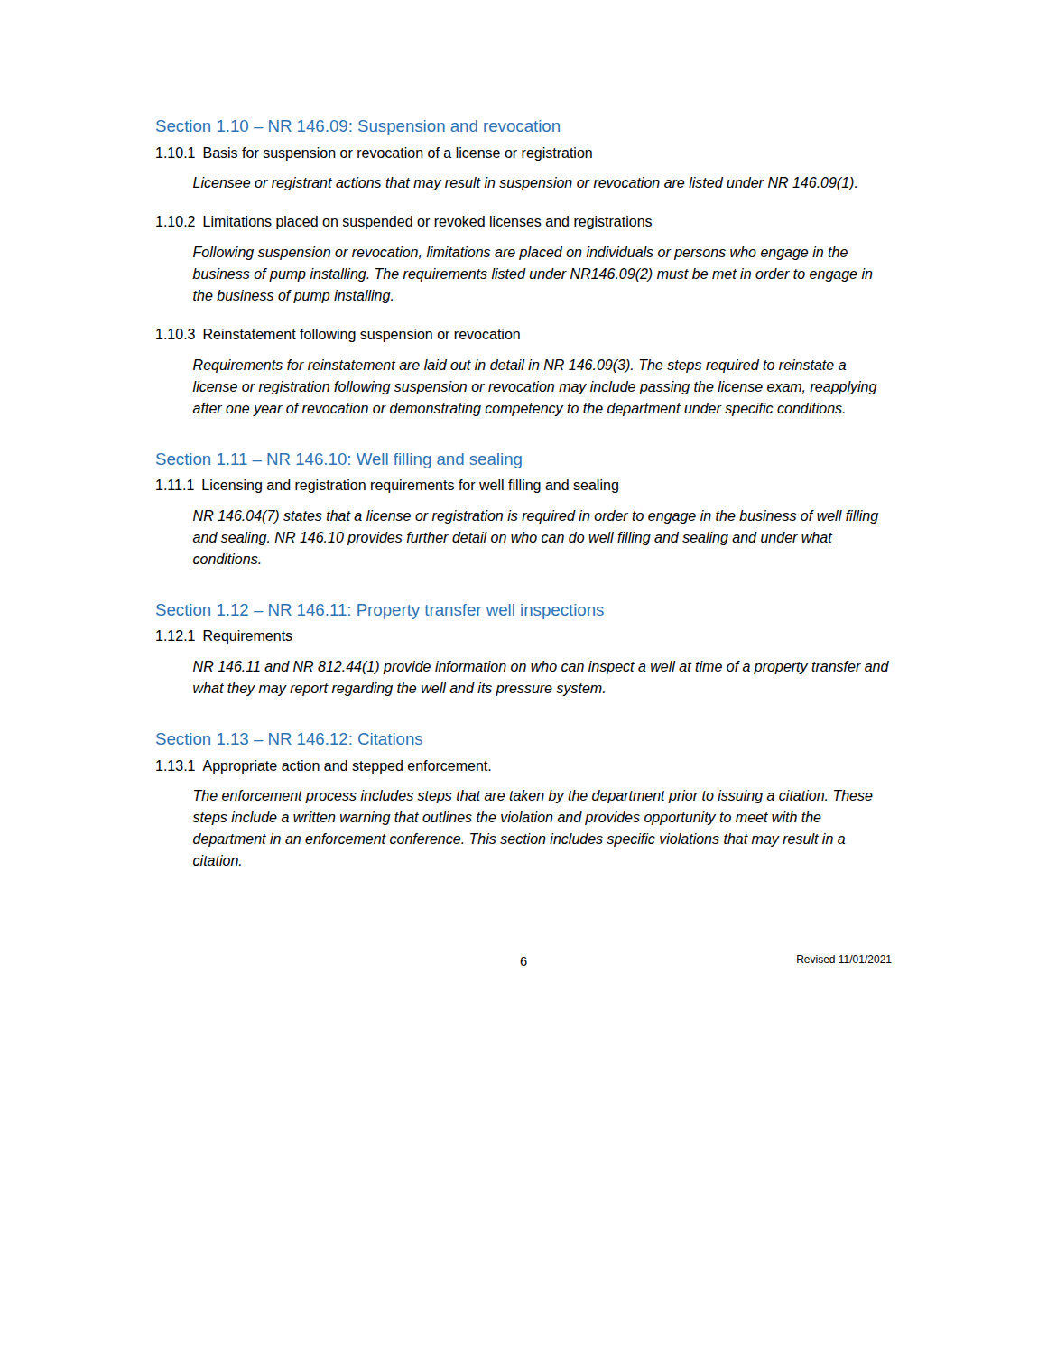Section 1.10 – NR 146.09: Suspension and revocation
1.10.1 Basis for suspension or revocation of a license or registration
Licensee or registrant actions that may result in suspension or revocation are listed under NR 146.09(1).
1.10.2 Limitations placed on suspended or revoked licenses and registrations
Following suspension or revocation, limitations are placed on individuals or persons who engage in the business of pump installing. The requirements listed under NR146.09(2) must be met in order to engage in the business of pump installing.
1.10.3 Reinstatement following suspension or revocation
Requirements for reinstatement are laid out in detail in NR 146.09(3). The steps required to reinstate a license or registration following suspension or revocation may include passing the license exam, reapplying after one year of revocation or demonstrating competency to the department under specific conditions.
Section 1.11 – NR 146.10: Well filling and sealing
1.11.1 Licensing and registration requirements for well filling and sealing
NR 146.04(7) states that a license or registration is required in order to engage in the business of well filling and sealing. NR 146.10 provides further detail on who can do well filling and sealing and under what conditions.
Section 1.12 – NR 146.11: Property transfer well inspections
1.12.1 Requirements
NR 146.11 and NR 812.44(1) provide information on who can inspect a well at time of a property transfer and what they may report regarding the well and its pressure system.
Section 1.13 – NR 146.12: Citations
1.13.1 Appropriate action and stepped enforcement.
The enforcement process includes steps that are taken by the department prior to issuing a citation. These steps include a written warning that outlines the violation and provides opportunity to meet with the department in an enforcement conference. This section includes specific violations that may result in a citation.
6 Revised 11/01/2021